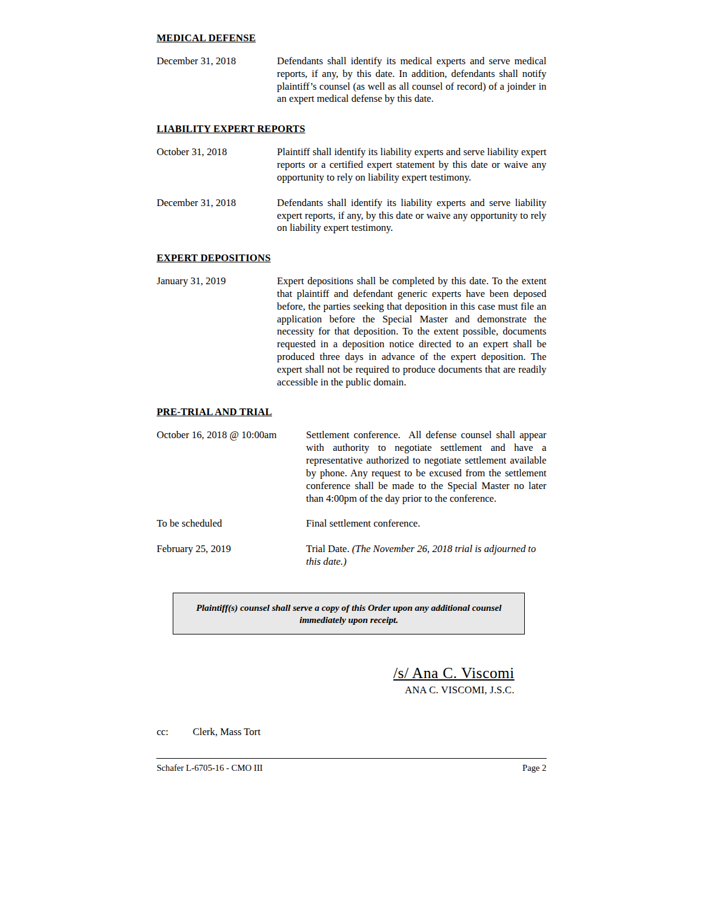MEDICAL DEFENSE
December 31, 2018
Defendants shall identify its medical experts and serve medical reports, if any, by this date. In addition, defendants shall notify plaintiff’s counsel (as well as all counsel of record) of a joinder in an expert medical defense by this date.
LIABILITY EXPERT REPORTS
October 31, 2018
Plaintiff shall identify its liability experts and serve liability expert reports or a certified expert statement by this date or waive any opportunity to rely on liability expert testimony.
December 31, 2018
Defendants shall identify its liability experts and serve liability expert reports, if any, by this date or waive any opportunity to rely on liability expert testimony.
EXPERT DEPOSITIONS
January 31, 2019
Expert depositions shall be completed by this date. To the extent that plaintiff and defendant generic experts have been deposed before, the parties seeking that deposition in this case must file an application before the Special Master and demonstrate the necessity for that deposition. To the extent possible, documents requested in a deposition notice directed to an expert shall be produced three days in advance of the expert deposition. The expert shall not be required to produce documents that are readily accessible in the public domain.
PRE-TRIAL AND TRIAL
October 16, 2018 @ 10:00am
Settlement conference. All defense counsel shall appear with authority to negotiate settlement and have a representative authorized to negotiate settlement available by phone. Any request to be excused from the settlement conference shall be made to the Special Master no later than 4:00pm of the day prior to the conference.
To be scheduled
Final settlement conference.
February 25, 2019
Trial Date. (The November 26, 2018 trial is adjourned to this date.)
Plaintiff(s) counsel shall serve a copy of this Order upon any additional counsel immediately upon receipt.
/s/ Ana C. Viscomi ANA C. VISCOMI, J.S.C.
cc: Clerk, Mass Tort
Schafer L-6705-16 - CMO III
Page 2